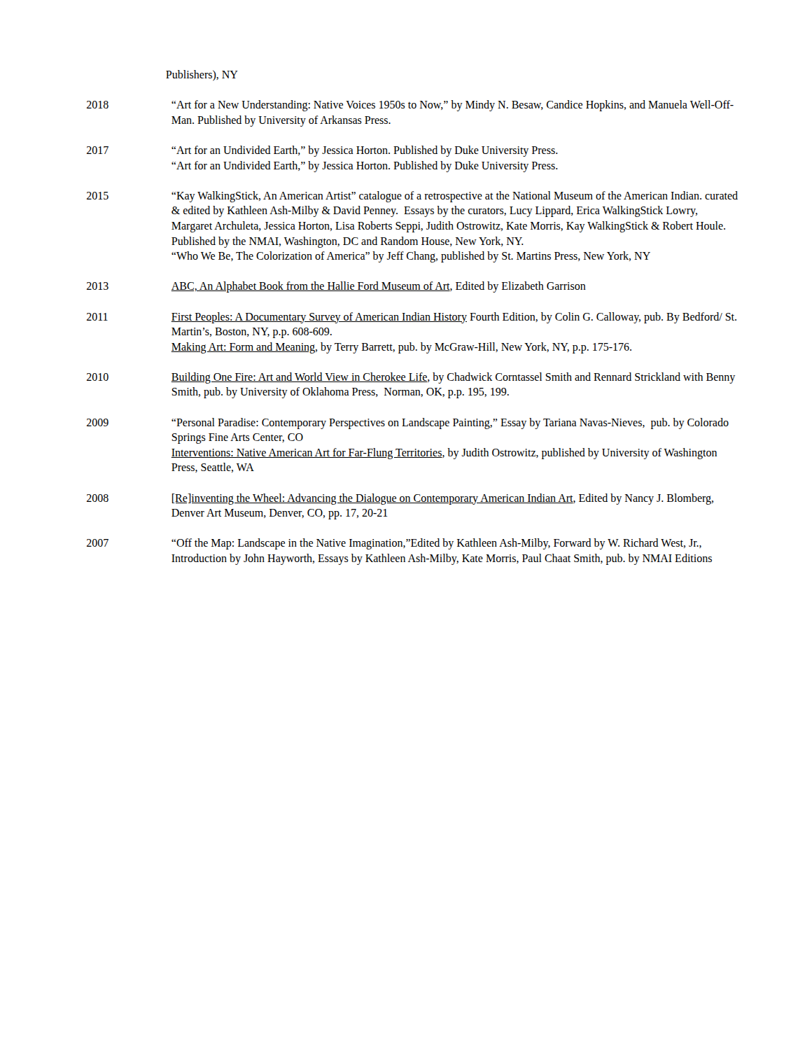Publishers), NY
2018
“Art for a New Understanding: Native Voices 1950s to Now,” by Mindy N. Besaw, Candice Hopkins, and Manuela Well-Off-Man. Published by University of Arkansas Press.
2017
“Art for an Undivided Earth,” by Jessica Horton. Published by Duke University Press.
“Art for an Undivided Earth,” by Jessica Horton. Published by Duke University Press.
2015
“Kay WalkingStick, An American Artist” catalogue of a retrospective at the National Museum of the American Indian. curated & edited by Kathleen Ash-Milby & David Penney. Essays by the curators, Lucy Lippard, Erica WalkingStick Lowry, Margaret Archuleta, Jessica Horton, Lisa Roberts Seppi, Judith Ostrowitz, Kate Morris, Kay WalkingStick & Robert Houle. Published by the NMAI, Washington, DC and Random House, New York, NY.
“Who We Be, The Colorization of America” by Jeff Chang, published by St. Martins Press, New York, NY
2013
ABC, An Alphabet Book from the Hallie Ford Museum of Art, Edited by Elizabeth Garrison
2011
First Peoples: A Documentary Survey of American Indian History Fourth Edition, by Colin G. Calloway, pub. By Bedford/ St. Martin’s, Boston, NY, p.p. 608-609.
Making Art: Form and Meaning, by Terry Barrett, pub. by McGraw-Hill, New York, NY, p.p. 175-176.
2010
Building One Fire: Art and World View in Cherokee Life, by Chadwick Corntassel Smith and Rennard Strickland with Benny Smith, pub. by University of Oklahoma Press, Norman, OK, p.p. 195, 199.
2009
“Personal Paradise: Contemporary Perspectives on Landscape Painting,” Essay by Tariana Navas-Nieves, pub. by Colorado Springs Fine Arts Center, CO
Interventions: Native American Art for Far-Flung Territories, by Judith Ostrowitz, published by University of Washington Press, Seattle, WA
2008
[Re]inventing the Wheel: Advancing the Dialogue on Contemporary American Indian Art, Edited by Nancy J. Blomberg, Denver Art Museum, Denver, CO, pp. 17, 20-21
2007
“Off the Map: Landscape in the Native Imagination,”Edited by Kathleen Ash-Milby, Forward by W. Richard West, Jr., Introduction by John Hayworth, Essays by Kathleen Ash-Milby, Kate Morris, Paul Chaat Smith, pub. by NMAI Editions